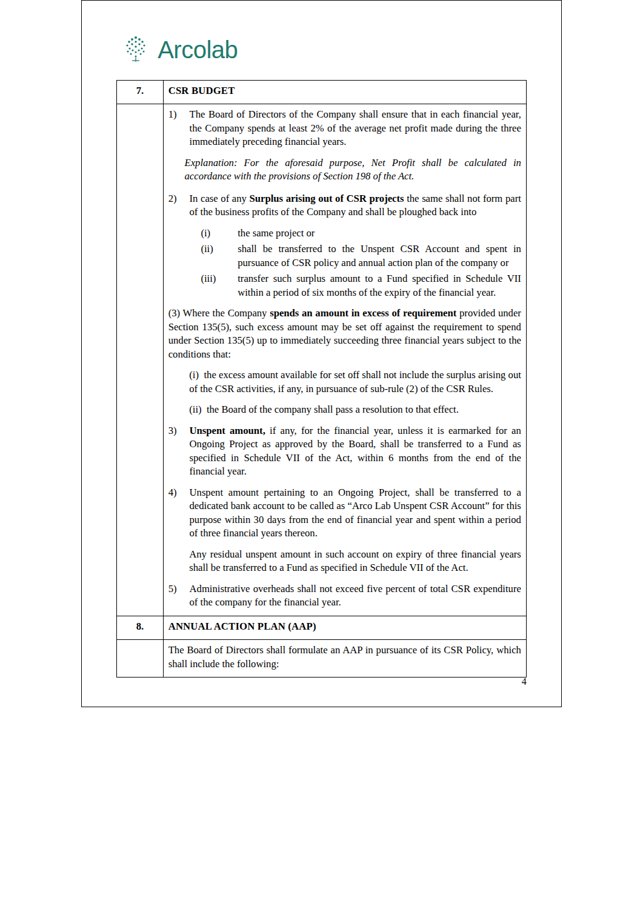Arcolab
| 7. | CSR BUDGET |
| | 1) The Board of Directors of the Company shall ensure that in each financial year, the Company spends at least 2% of the average net profit made during the three immediately preceding financial years. Explanation: For the aforesaid purpose, Net Profit shall be calculated in accordance with the provisions of Section 198 of the Act. 2) In case of any Surplus arising out of CSR projects the same shall not form part of the business profits of the Company and shall be ploughed back into (i) the same project or (ii) shall be transferred to the Unspent CSR Account and spent in pursuance of CSR policy and annual action plan of the company or (iii) transfer such surplus amount to a Fund specified in Schedule VII within a period of six months of the expiry of the financial year. (3) Where the Company spends an amount in excess of requirement provided under Section 135(5), such excess amount may be set off against the requirement to spend under Section 135(5) up to immediately succeeding three financial years subject to the conditions that: (i) the excess amount available for set off shall not include the surplus arising out of the CSR activities, if any, in pursuance of sub-rule (2) of the CSR Rules. (ii) the Board of the company shall pass a resolution to that effect. 3) Unspent amount, if any, for the financial year, unless it is earmarked for an Ongoing Project as approved by the Board, shall be transferred to a Fund as specified in Schedule VII of the Act, within 6 months from the end of the financial year. 4) Unspent amount pertaining to an Ongoing Project, shall be transferred to a dedicated bank account to be called as “Arco Lab Unspent CSR Account” for this purpose within 30 days from the end of financial year and spent within a period of three financial years thereon. Any residual unspent amount in such account on expiry of three financial years shall be transferred to a Fund as specified in Schedule VII of the Act. 5) Administrative overheads shall not exceed five percent of total CSR expenditure of the company for the financial year. |
| 8. | ANNUAL ACTION PLAN (AAP) |
| | The Board of Directors shall formulate an AAP in pursuance of its CSR Policy, which shall include the following: |
4